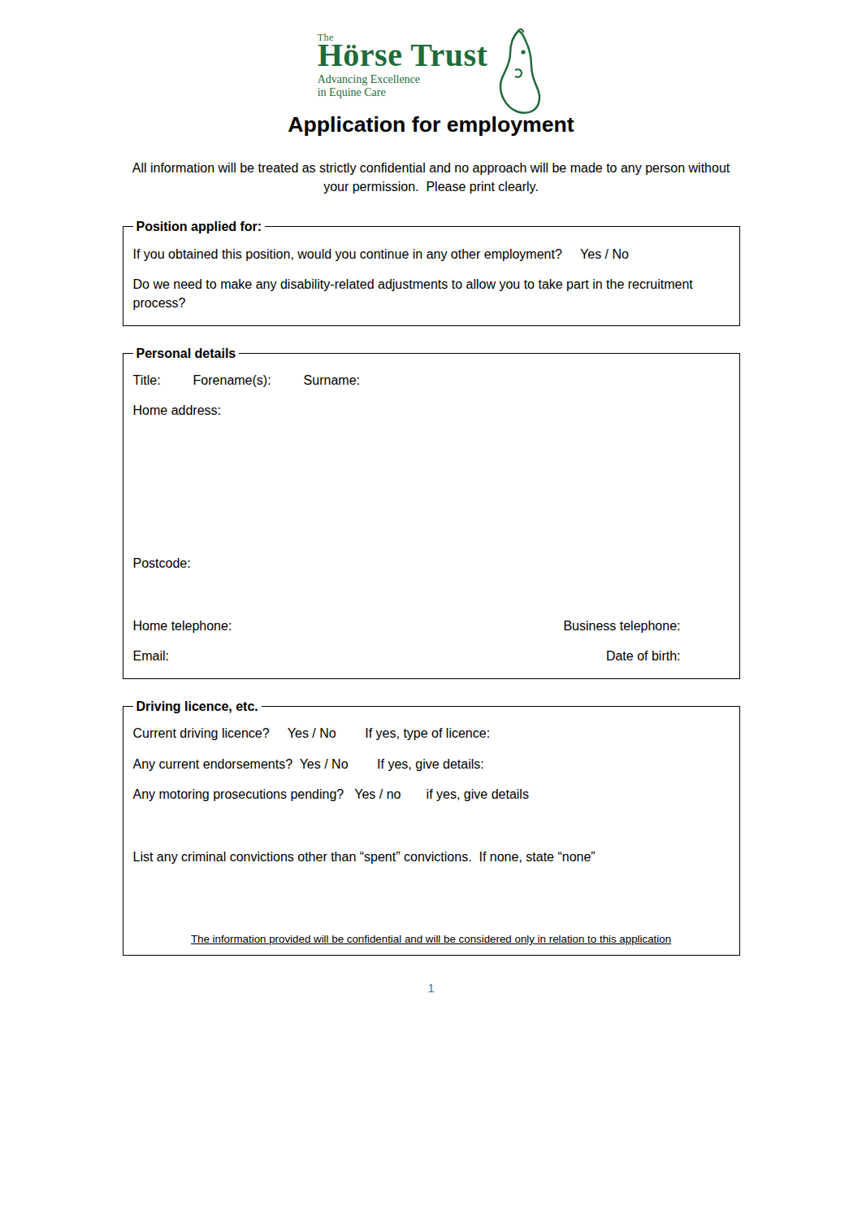The Hörse Trust
Advancing Excellence
in Equine Care
Application for employment
All information will be treated as strictly confidential and no approach will be made to any person without your permission. Please print clearly.
Position applied for:
If you obtained this position, would you continue in any other employment? Yes / No
Do we need to make any disability-related adjustments to allow you to take part in the recruitment process?
Personal details
Title:
Forename(s):
Surname:
Home address:
Postcode:
Home telephone:
Business telephone:
Email:
Date of birth:
Driving licence, etc.
Current driving licence? Yes / No If yes, type of licence:
Any current endorsements? Yes / No If yes, give details:
Any motoring prosecutions pending? Yes / no if yes, give details
List any criminal convictions other than “spent” convictions. If none, state “none”
The information provided will be confidential and will be considered only in relation to this application
1